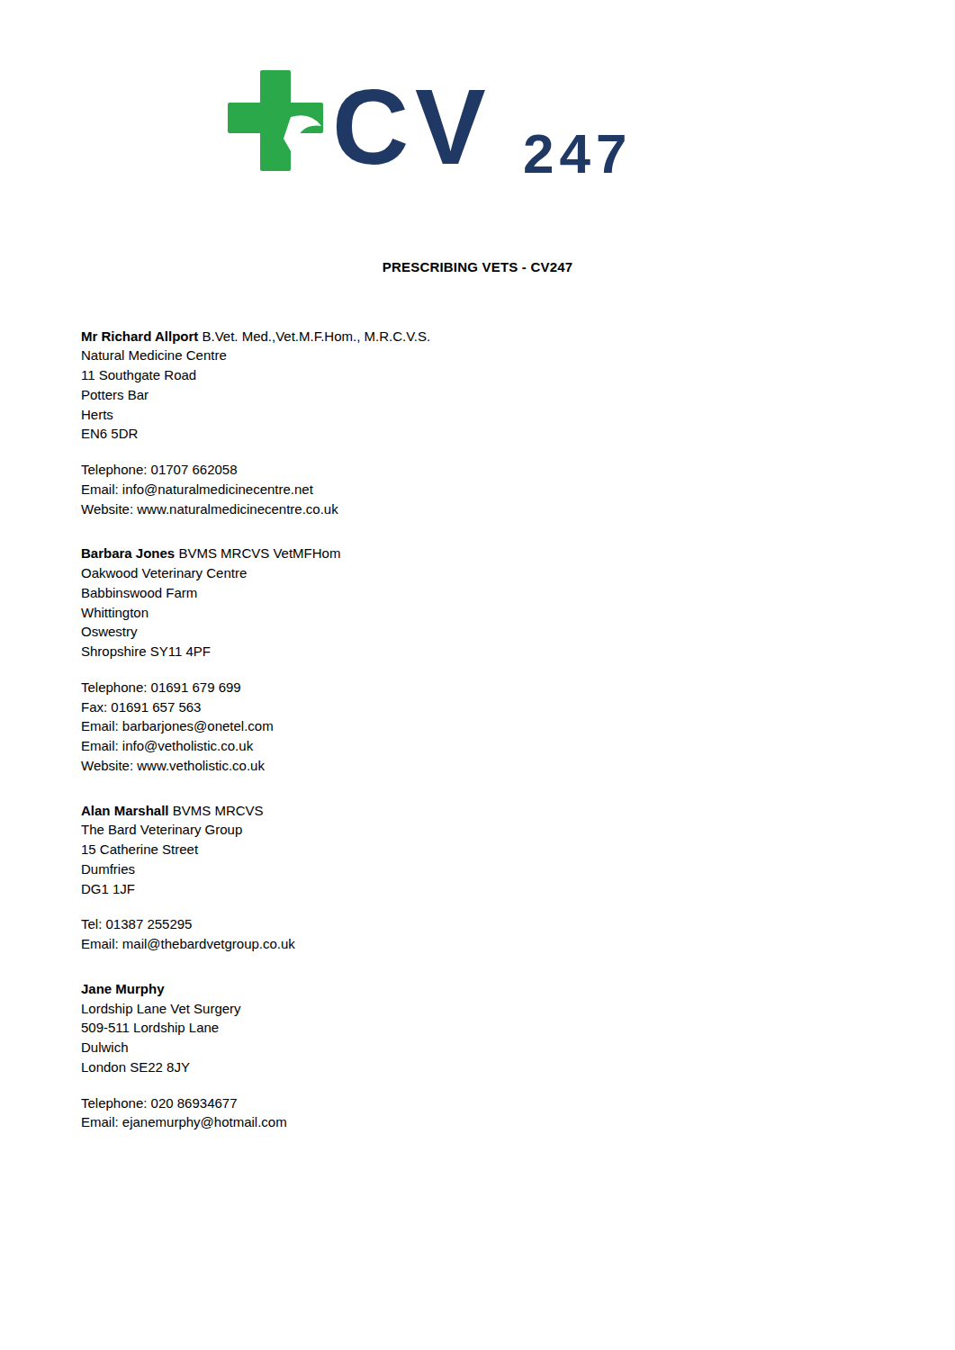C V 247
PRESCRIBING VETS - CV247
Mr Richard Allport B.Vet. Med.,Vet.M.F.Hom., M.R.C.V.S.
Natural Medicine Centre
11 Southgate Road
Potters Bar
Herts
EN6 5DR
Telephone: 01707 662058
Email: info@naturalmedicinecentre.net
Website: www.naturalmedicinecentre.co.uk
Barbara Jones BVMS MRCVS VetMFHom
Oakwood Veterinary Centre
Babbinswood Farm
Whittington
Oswestry
Shropshire SY11 4PF
Telephone: 01691 679 699
Fax: 01691 657 563
Email: barbarjones@onetel.com
Email: info@vetholistic.co.uk
Website: www.vetholistic.co.uk
Alan Marshall BVMS MRCVS
The Bard Veterinary Group
15 Catherine Street
Dumfries
DG1 1JF
Tel: 01387 255295
Email: mail@thebardvetgroup.co.uk
Jane Murphy
Lordship Lane Vet Surgery
509-511 Lordship Lane
Dulwich
London SE22 8JY
Telephone: 020 86934677
Email: ejanemurphy@hotmail.com